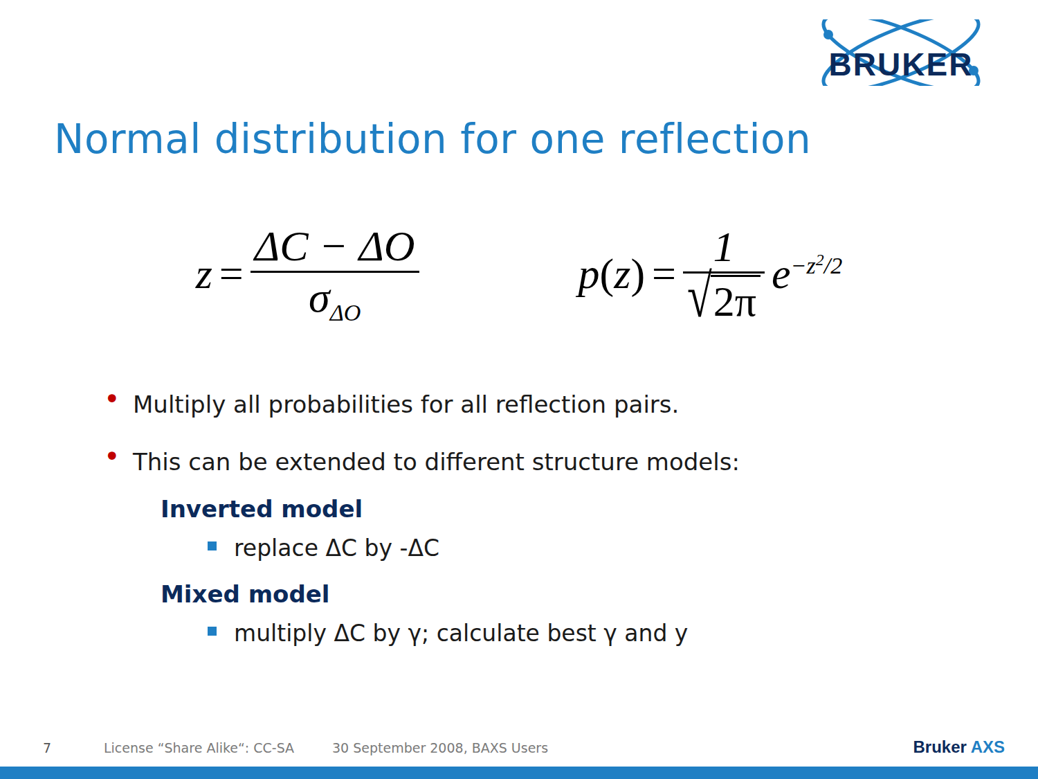BRUKER
Normal distribution for one reflection
z= ΔC − ΔO σΔO
p(z)= 1 √2π e−z 2/2
Multiply all probabilities for all reflection pairs.
This can be extended to different structure models:
Inverted model
replace ΔC by -ΔC
Mixed model
multiply ΔC by γ; calculate best γ and y
7 License “Share Alike“: CC-SA 30 September 2008, BAXS Users Bruker AXS